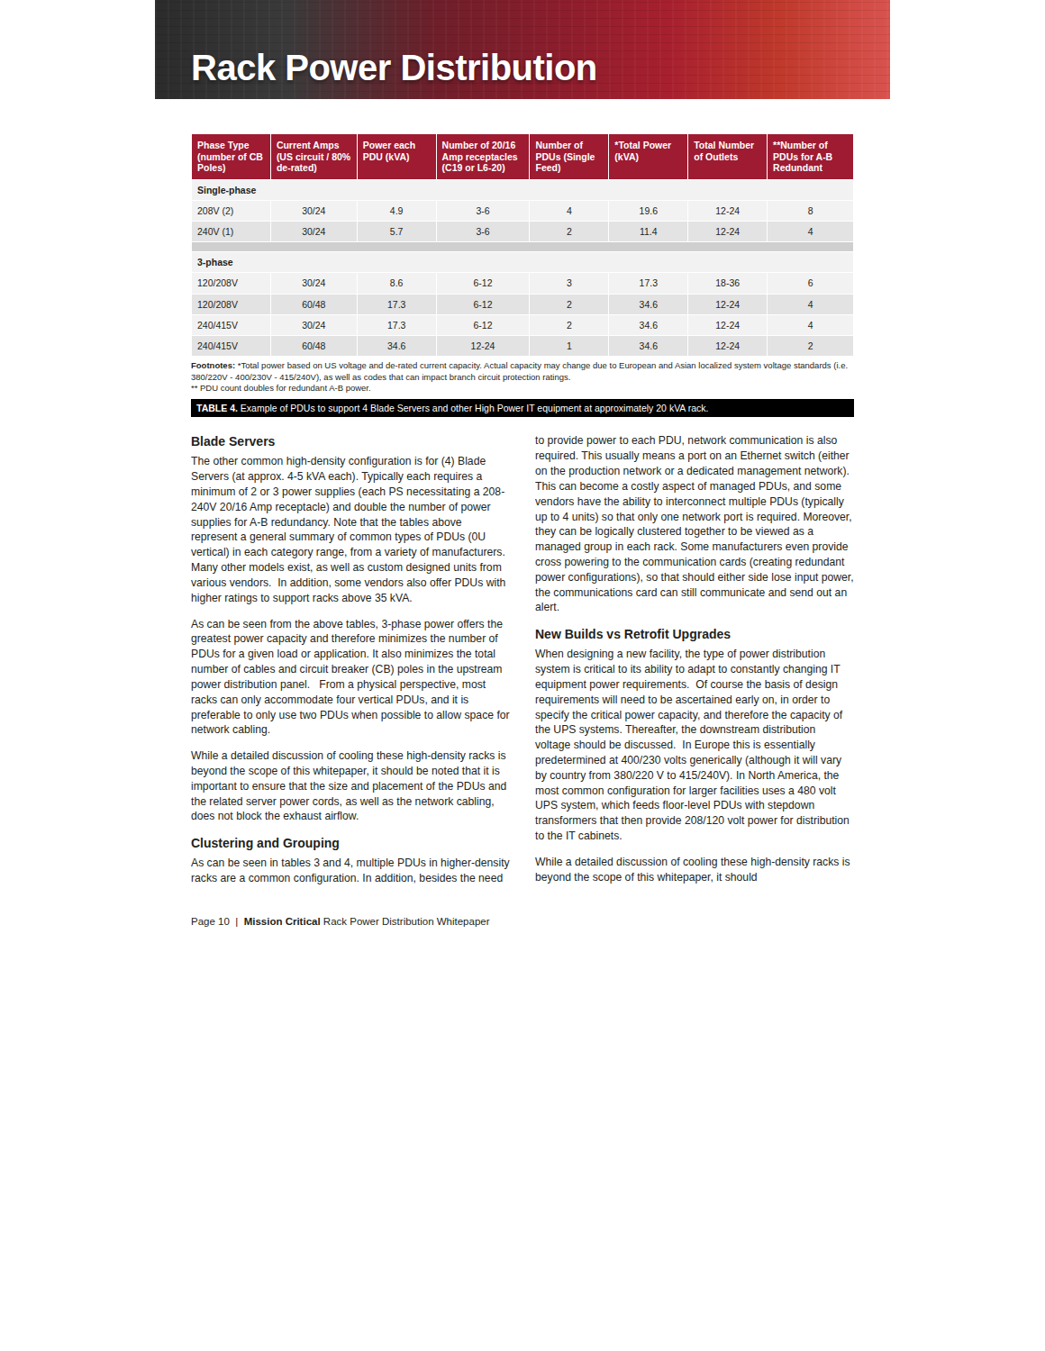Rack Power Distribution
| Phase Type (number of CB Poles) | Current Amps (US circuit / 80% de-rated) | Power each PDU (kVA) | Number of 20/16 Amp receptacles (C19 or L6-20) | Number of PDUs (Single Feed) | *Total Power (kVA) | Total Number of Outlets | **Number of PDUs for A-B Redundant |
| --- | --- | --- | --- | --- | --- | --- | --- |
| Single-phase |
| 208V (2) | 30/24 | 4.9 | 3-6 | 4 | 19.6 | 12-24 | 8 |
| 240V (1) | 30/24 | 5.7 | 3-6 | 2 | 11.4 | 12-24 | 4 |
| 3-phase |
| 120/208V | 30/24 | 8.6 | 6-12 | 3 | 17.3 | 18-36 | 6 |
| 120/208V | 60/48 | 17.3 | 6-12 | 2 | 34.6 | 12-24 | 4 |
| 240/415V | 30/24 | 17.3 | 6-12 | 2 | 34.6 | 12-24 | 4 |
| 240/415V | 60/48 | 34.6 | 12-24 | 1 | 34.6 | 12-24 | 2 |
Footnotes: *Total power based on US voltage and de-rated current capacity. Actual capacity may change due to European and Asian localized system voltage standards (i.e. 380/220V - 400/230V - 415/240V), as well as codes that can impact branch circuit protection ratings.
** PDU count doubles for redundant A-B power.
TABLE 4. Example of PDUs to support 4 Blade Servers and other High Power IT equipment at approximately 20 kVA rack.
Blade Servers
The other common high-density configuration is for (4) Blade Servers (at approx. 4-5 kVA each). Typically each requires a minimum of 2 or 3 power supplies (each PS necessitating a 208-240V 20/16 Amp receptacle) and double the number of power supplies for A-B redundancy. Note that the tables above represent a general summary of common types of PDUs (0U vertical) in each category range, from a variety of manufacturers. Many other models exist, as well as custom designed units from various vendors. In addition, some vendors also offer PDUs with higher ratings to support racks above 35 kVA.
As can be seen from the above tables, 3-phase power offers the greatest power capacity and therefore minimizes the number of PDUs for a given load or application. It also minimizes the total number of cables and circuit breaker (CB) poles in the upstream power distribution panel. From a physical perspective, most racks can only accommodate four vertical PDUs, and it is preferable to only use two PDUs when possible to allow space for network cabling.
While a detailed discussion of cooling these high-density racks is beyond the scope of this whitepaper, it should be noted that it is important to ensure that the size and placement of the PDUs and the related server power cords, as well as the network cabling, does not block the exhaust airflow.
Clustering and Grouping
As can be seen in tables 3 and 4, multiple PDUs in higher-density racks are a common configuration. In addition, besides the need to provide power to each PDU, network communication is also required. This usually means a port on an Ethernet switch (either on the production network or a dedicated management network). This can become a costly aspect of managed PDUs, and some vendors have the ability to interconnect multiple PDUs (typically up to 4 units) so that only one network port is required. Moreover, they can be logically clustered together to be viewed as a managed group in each rack. Some manufacturers even provide cross powering to the communication cards (creating redundant power configurations), so that should either side lose input power, the communications card can still communicate and send out an alert.
New Builds vs Retrofit Upgrades
When designing a new facility, the type of power distribution system is critical to its ability to adapt to constantly changing IT equipment power requirements. Of course the basis of design requirements will need to be ascertained early on, in order to specify the critical power capacity, and therefore the capacity of the UPS systems. Thereafter, the downstream distribution voltage should be discussed. In Europe this is essentially predetermined at 400/230 volts generically (although it will vary by country from 380/220 V to 415/240V). In North America, the most common configuration for larger facilities uses a 480 volt UPS system, which feeds floor-level PDUs with stepdown transformers that then provide 208/120 volt power for distribution to the IT cabinets.
While a detailed discussion of cooling these high-density racks is beyond the scope of this whitepaper, it should
Page 10 | Mission Critical Rack Power Distribution Whitepaper